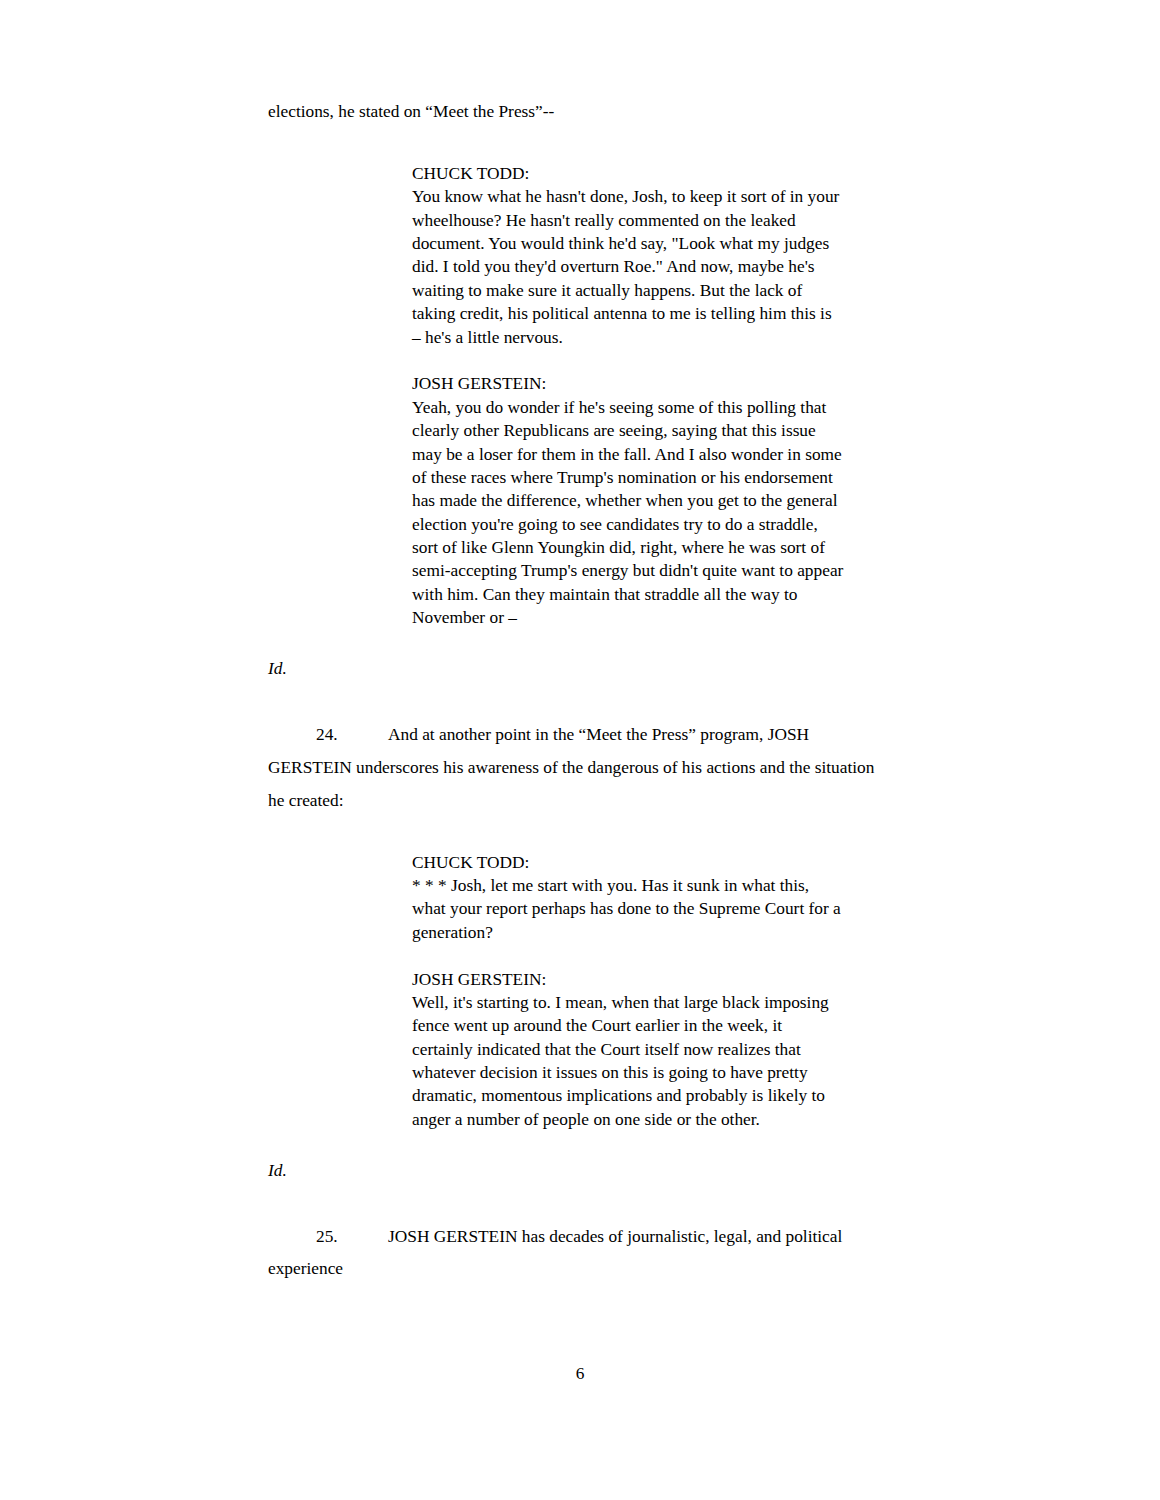elections, he stated on “Meet the Press”--
CHUCK TODD: You know what he hasn't done, Josh, to keep it sort of in your wheelhouse? He hasn't really commented on the leaked document. You would think he'd say, "Look what my judges did. I told you they'd overturn Roe." And now, maybe he's waiting to make sure it actually happens. But the lack of taking credit, his political antenna to me is telling him this is – he's a little nervous.
JOSH GERSTEIN: Yeah, you do wonder if he's seeing some of this polling that clearly other Republicans are seeing, saying that this issue may be a loser for them in the fall. And I also wonder in some of these races where Trump's nomination or his endorsement has made the difference, whether when you get to the general election you're going to see candidates try to do a straddle, sort of like Glenn Youngkin did, right, where he was sort of semi-accepting Trump's energy but didn't quite want to appear with him. Can they maintain that straddle all the way to November or –
Id.
24. And at another point in the “Meet the Press” program, JOSH GERSTEIN underscores his awareness of the dangerous of his actions and the situation he created:
CHUCK TODD: * * * Josh, let me start with you. Has it sunk in what this, what your report perhaps has done to the Supreme Court for a generation?
JOSH GERSTEIN: Well, it's starting to. I mean, when that large black imposing fence went up around the Court earlier in the week, it certainly indicated that the Court itself now realizes that whatever decision it issues on this is going to have pretty dramatic, momentous implications and probably is likely to anger a number of people on one side or the other.
Id.
25. JOSH GERSTEIN has decades of journalistic, legal, and political experience
6